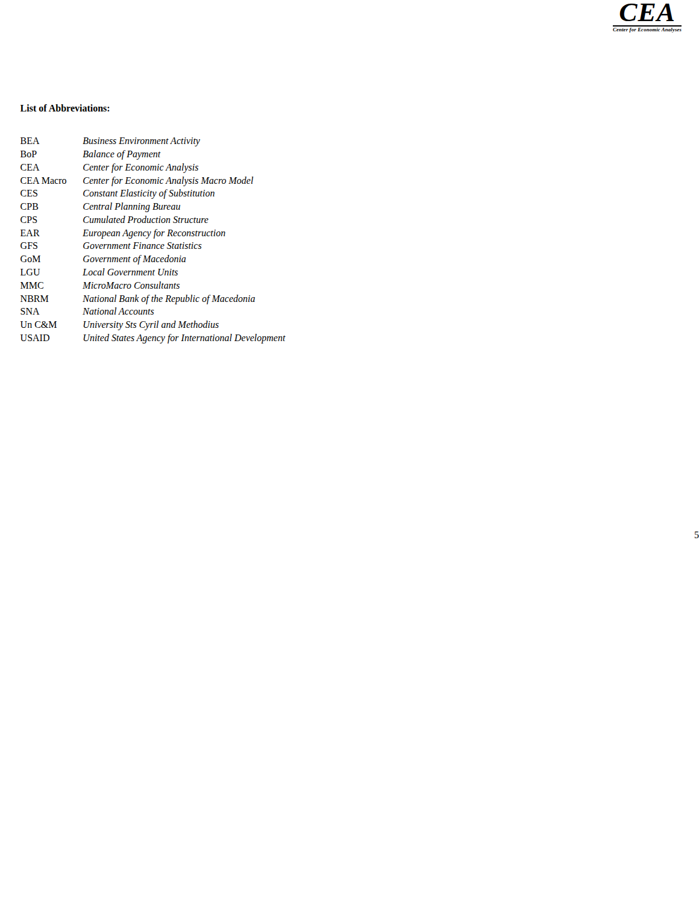CEA Center for Economic Analyses
List of Abbreviations:
| BEA | Business Environment Activity |
| BoP | Balance of Payment |
| CEA | Center for Economic Analysis |
| CEA Macro | Center for Economic Analysis Macro Model |
| CES | Constant Elasticity of Substitution |
| CPB | Central Planning Bureau |
| CPS | Cumulated Production Structure |
| EAR | European Agency for Reconstruction |
| GFS | Government Finance Statistics |
| GoM | Government of Macedonia |
| LGU | Local Government Units |
| MMC | MicroMacro Consultants |
| NBRM | National Bank of the Republic of Macedonia |
| SNA | National Accounts |
| Un C&M | University Sts Cyril and Methodius |
| USAID | United States Agency for International Development |
5